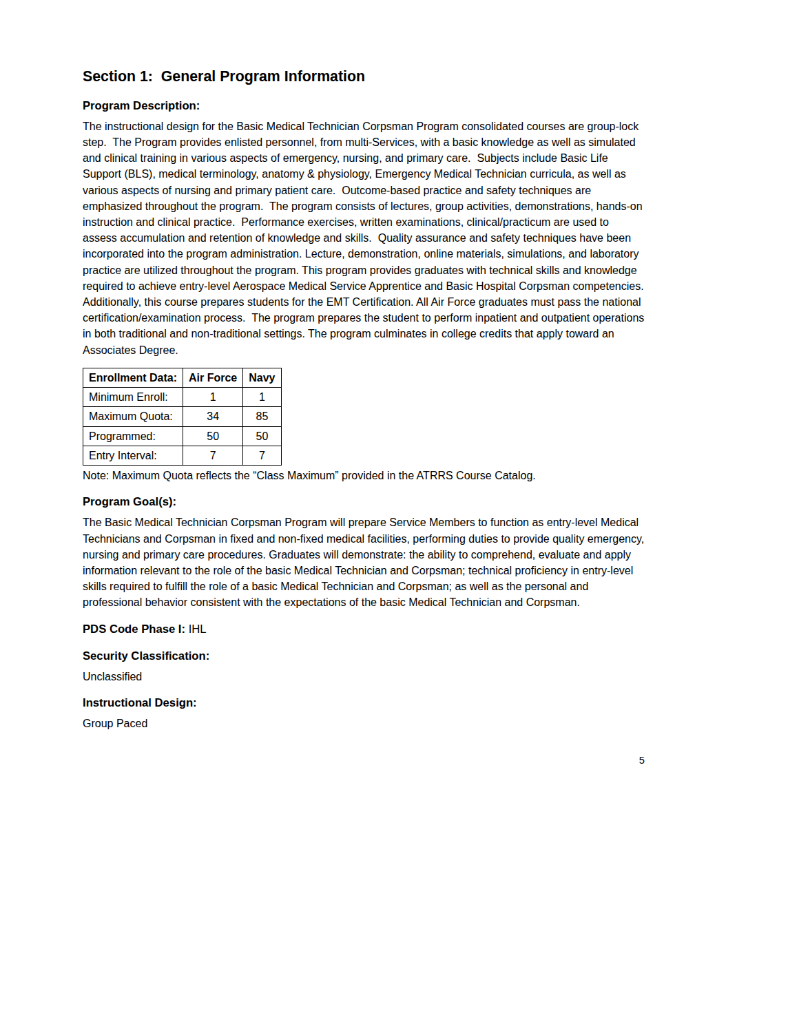Section 1: General Program Information
Program Description:
The instructional design for the Basic Medical Technician Corpsman Program consolidated courses are group-lock step. The Program provides enlisted personnel, from multi-Services, with a basic knowledge as well as simulated and clinical training in various aspects of emergency, nursing, and primary care. Subjects include Basic Life Support (BLS), medical terminology, anatomy & physiology, Emergency Medical Technician curricula, as well as various aspects of nursing and primary patient care. Outcome-based practice and safety techniques are emphasized throughout the program. The program consists of lectures, group activities, demonstrations, hands-on instruction and clinical practice. Performance exercises, written examinations, clinical/practicum are used to assess accumulation and retention of knowledge and skills. Quality assurance and safety techniques have been incorporated into the program administration. Lecture, demonstration, online materials, simulations, and laboratory practice are utilized throughout the program. This program provides graduates with technical skills and knowledge required to achieve entry-level Aerospace Medical Service Apprentice and Basic Hospital Corpsman competencies. Additionally, this course prepares students for the EMT Certification. All Air Force graduates must pass the national certification/examination process. The program prepares the student to perform inpatient and outpatient operations in both traditional and non-traditional settings. The program culminates in college credits that apply toward an Associates Degree.
| Enrollment Data: | Air Force | Navy |
| --- | --- | --- |
| Minimum Enroll: | 1 | 1 |
| Maximum Quota: | 34 | 85 |
| Programmed: | 50 | 50 |
| Entry Interval: | 7 | 7 |
Note: Maximum Quota reflects the “Class Maximum” provided in the ATRRS Course Catalog.
Program Goal(s):
The Basic Medical Technician Corpsman Program will prepare Service Members to function as entry-level Medical Technicians and Corpsman in fixed and non-fixed medical facilities, performing duties to provide quality emergency, nursing and primary care procedures. Graduates will demonstrate: the ability to comprehend, evaluate and apply information relevant to the role of the basic Medical Technician and Corpsman; technical proficiency in entry-level skills required to fulfill the role of a basic Medical Technician and Corpsman; as well as the personal and professional behavior consistent with the expectations of the basic Medical Technician and Corpsman.
PDS Code Phase I: IHL
Security Classification:
Unclassified
Instructional Design:
Group Paced
5